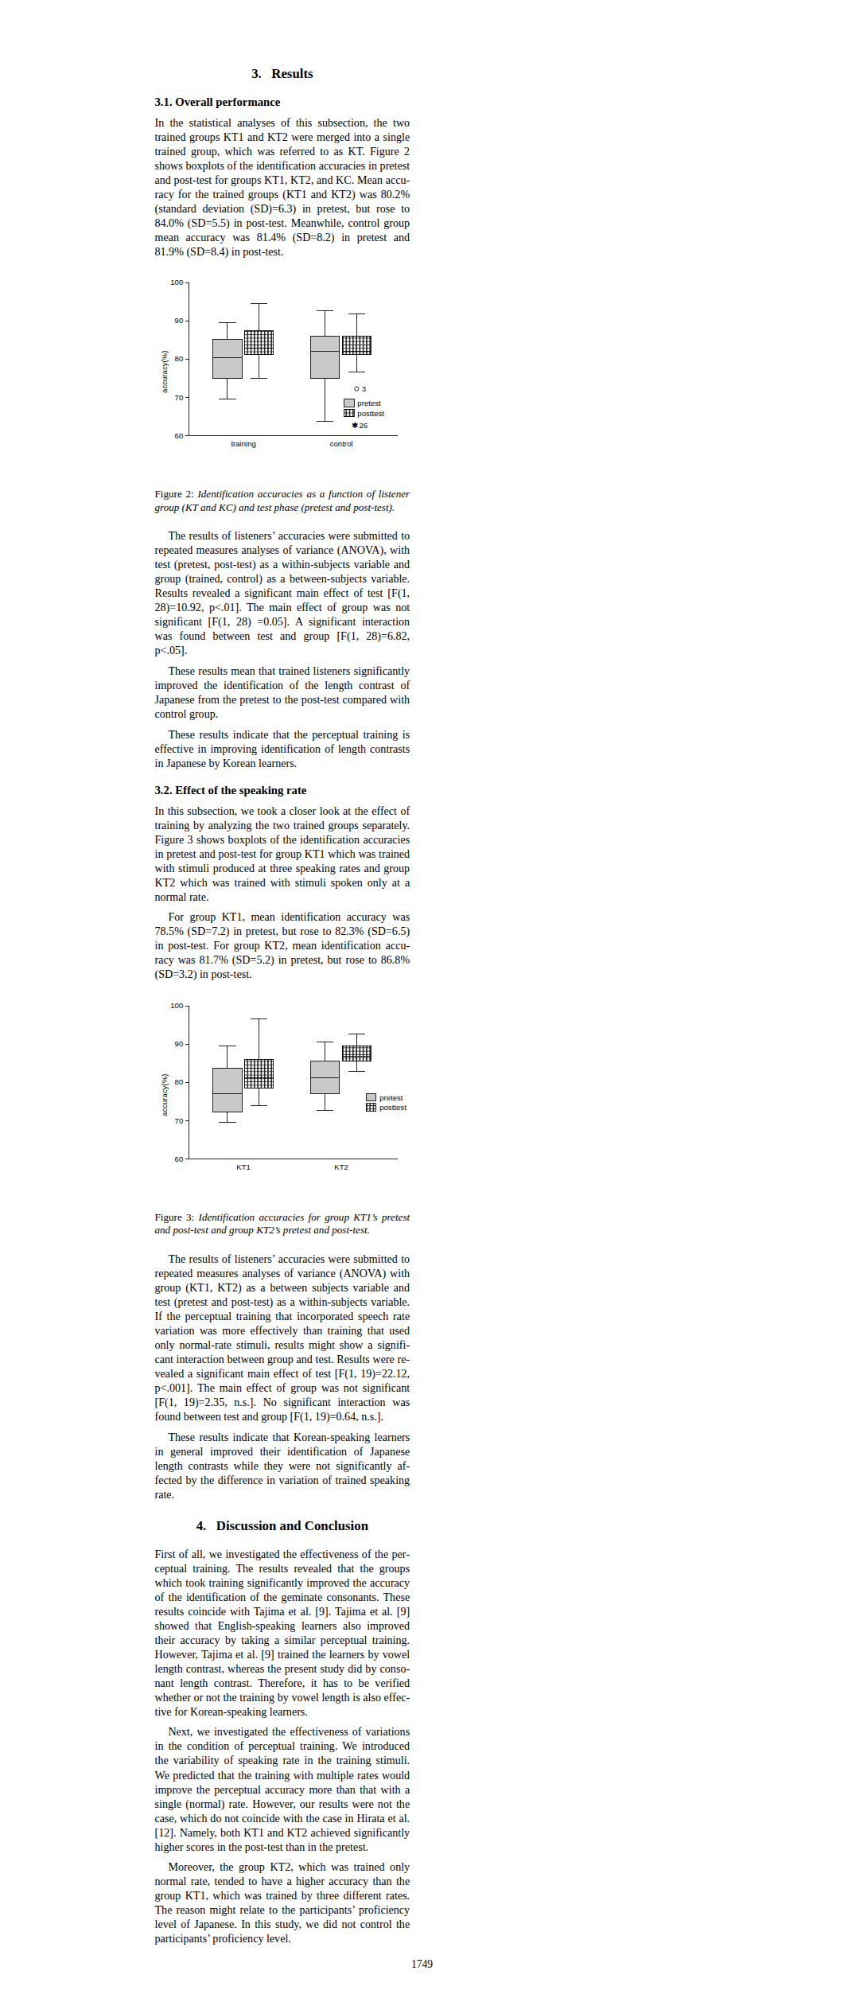3. Results
3.1. Overall performance
In the statistical analyses of this subsection, the two trained groups KT1 and KT2 were merged into a single trained group, which was referred to as KT. Figure 2 shows boxplots of the identification accuracies in pretest and post-test for groups KT1, KT2, and KC. Mean accuracy for the trained groups (KT1 and KT2) was 80.2% (standard deviation (SD)=6.3) in pretest, but rose to 84.0% (SD=5.5) in post-test. Meanwhile, control group mean accuracy was 81.4% (SD=8.2) in pretest and 81.9% (SD=8.4) in post-test.
60 70 80 90 100 accuracy(%) training control 3 ✱ 26 pretest posttest
Figure 2: Identification accuracies as a function of listener group (KT and KC) and test phase (pretest and post-test).
The results of listeners’ accuracies were submitted to repeated measures analyses of variance (ANOVA), with test (pretest, post-test) as a within-subjects variable and group (trained, control) as a between-subjects variable. Results revealed a significant main effect of test [F(1, 28)=10.92, p<.01]. The main effect of group was not significant [F(1, 28) =0.05]. A significant interaction was found between test and group [F(1, 28)=6.82, p<.05].
These results mean that trained listeners significantly improved the identification of the length contrast of Japanese from the pretest to the post-test compared with control group.
These results indicate that the perceptual training is effective in improving identification of length contrasts in Japanese by Korean learners.
3.2. Effect of the speaking rate
In this subsection, we took a closer look at the effect of training by analyzing the two trained groups separately. Figure 3 shows boxplots of the identification accuracies in pretest and post-test for group KT1 which was trained with stimuli produced at three speaking rates and group KT2 which was trained with stimuli spoken only at a normal rate.
For group KT1, mean identification accuracy was 78.5% (SD=7.2) in pretest, but rose to 82.3% (SD=6.5) in post-test. For group KT2, mean identification accuracy was 81.7% (SD=5.2) in pretest, but rose to 86.8% (SD=3.2) in post-test.
60 70 80 90 100 accuracy(%) KT1 KT2 pretest posttest
Figure 3: Identification accuracies for group KT1’s pretest and post-test and group KT2’s pretest and post-test.
The results of listeners’ accuracies were submitted to repeated measures analyses of variance (ANOVA) with group (KT1, KT2) as a between subjects variable and test (pretest and post-test) as a within-subjects variable. If the perceptual training that incorporated speech rate variation was more effectively than training that used only normal-rate stimuli, results might show a significant interaction between group and test. Results were revealed a significant main effect of test [F(1, 19)=22.12, p<.001]. The main effect of group was not significant [F(1, 19)=2.35, n.s.]. No significant interaction was found between test and group [F(1, 19)=0.64, n.s.].
These results indicate that Korean-speaking learners in general improved their identification of Japanese length contrasts while they were not significantly affected by the difference in variation of trained speaking rate.
4. Discussion and Conclusion
First of all, we investigated the effectiveness of the perceptual training. The results revealed that the groups which took training significantly improved the accuracy of the identification of the geminate consonants. These results coincide with Tajima et al. [9]. Tajima et al. [9] showed that English-speaking learners also improved their accuracy by taking a similar perceptual training. However, Tajima et al. [9] trained the learners by vowel length contrast, whereas the present study did by consonant length contrast. Therefore, it has to be verified whether or not the training by vowel length is also effective for Korean-speaking learners.
Next, we investigated the effectiveness of variations in the condition of perceptual training. We introduced the variability of speaking rate in the training stimuli. We predicted that the training with multiple rates would improve the perceptual accuracy more than that with a single (normal) rate. However, our results were not the case, which do not coincide with the case in Hirata et al. [12]. Namely, both KT1 and KT2 achieved significantly higher scores in the post-test than in the pretest.
Moreover, the group KT2, which was trained only normal rate, tended to have a higher accuracy than the group KT1, which was trained by three different rates. The reason might relate to the participants’ proficiency level of Japanese. In this study, we did not control the participants’ proficiency level.
1749